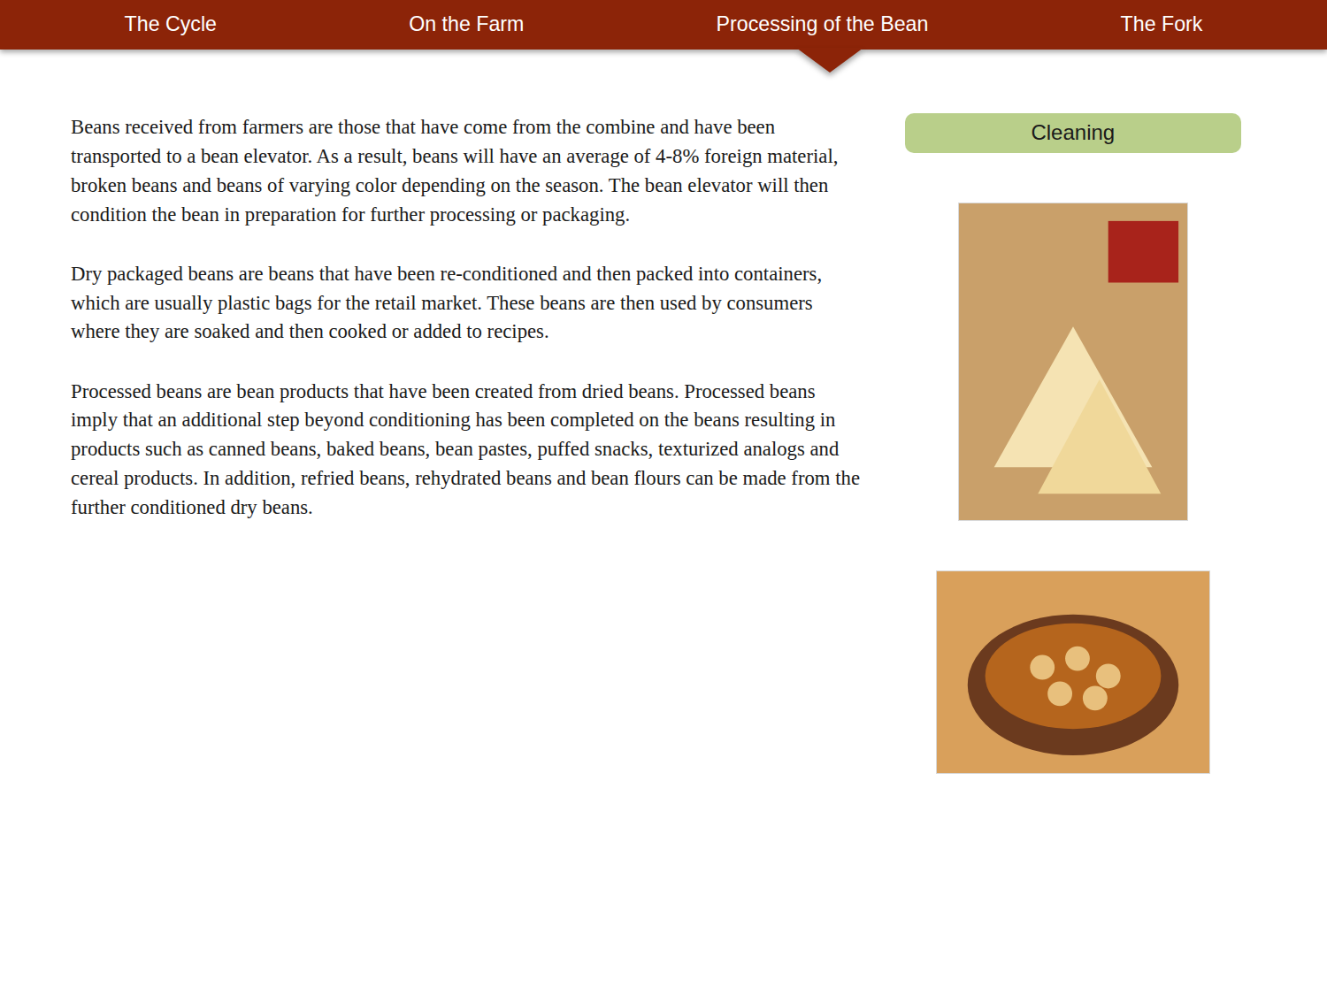The Cycle On the Farm Processing of the Bean The Fork
Beans received from farmers are those that have come from the combine and have been transported to a bean elevator. As a result, beans will have an average of 4-8% foreign material, broken beans and beans of varying color depending on the season. The bean elevator will then condition the bean in preparation for further processing or packaging.
Dry packaged beans are beans that have been re-conditioned and then packed into containers, which are usually plastic bags for the retail market. These beans are then used by consumers where they are soaked and then cooked or added to recipes.
Processed beans are bean products that have been created from dried beans. Processed beans imply that an additional step beyond conditioning has been completed on the beans resulting in products such as canned beans, baked beans, bean pastes, puffed snacks, texturized analogs and cereal products. In addition, refried beans, rehydrated beans and bean flours can be made from the further conditioned dry beans.
Cleaning